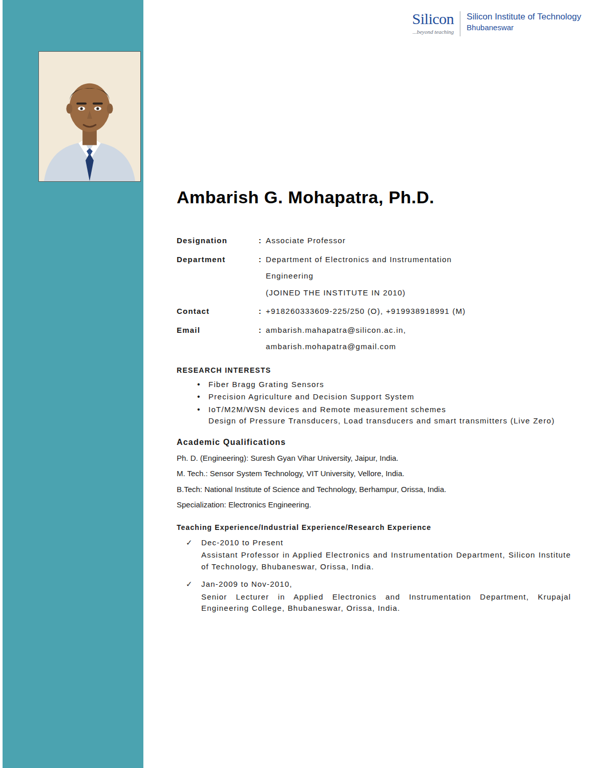Silicon
...beyond teaching
Silicon Institute of Technology
Bhubaneswar
Ambarish G. Mohapatra, Ph.D.
| Designation | : | Associate Professor |
| Department | : | Department of Electronics and Instrumentation Engineering (JOINED THE INSTITUTE IN 2010) |
| Contact | : | +918260333609-225/250 (O), +919938918991 (M) |
| Email | : | ambarish.mahapatra@silicon.ac.in, ambarish.mohapatra@gmail.com |
RESEARCH INTERESTS
Fiber Bragg Grating Sensors
Precision Agriculture and Decision Support System
IoT/M2M/WSN devices and Remote measurement schemes Design of Pressure Transducers, Load transducers and smart transmitters (Live Zero)
Academic Qualifications
Ph. D. (Engineering): Suresh Gyan Vihar University, Jaipur, India.
M. Tech.: Sensor System Technology, VIT University, Vellore, India.
B.Tech: National Institute of Science and Technology, Berhampur, Orissa, India.
Specialization: Electronics Engineering.
Teaching Experience/Industrial Experience/Research Experience
Dec-2010 to Present Assistant Professor in Applied Electronics and Instrumentation Department, Silicon Institute of Technology, Bhubaneswar, Orissa, India.
Jan-2009 to Nov-2010, Senior Lecturer in Applied Electronics and Instrumentation Department, Krupajal Engineering College, Bhubaneswar, Orissa, India.